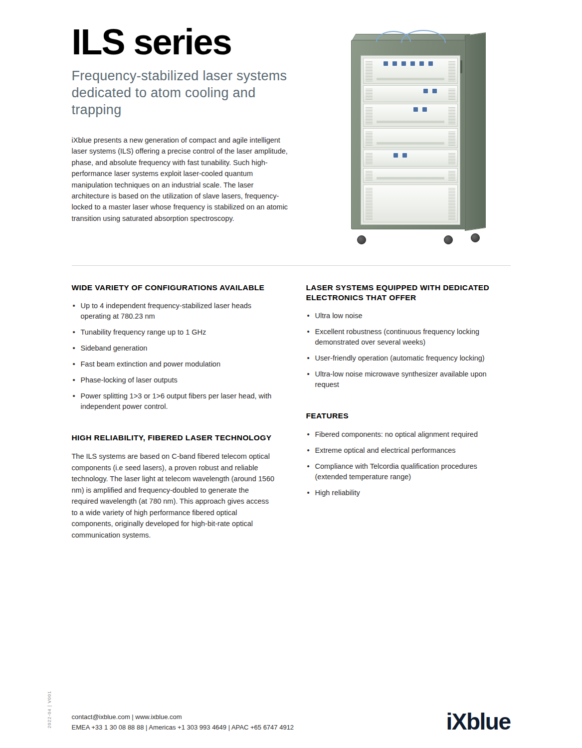2022-04 | V001
ILS series
Frequency-stabilized laser systems dedicated to atom cooling and trapping
iXblue presents a new generation of compact and agile intelligent laser systems (ILS) offering a precise control of the laser amplitude, phase, and absolute frequency with fast tunability. Such high-performance laser systems exploit laser-cooled quantum manipulation techniques on an industrial scale. The laser architecture is based on the utilization of slave lasers, frequency-locked to a master laser whose frequency is stabilized on an atomic transition using saturated absorption spectroscopy.
Wide variety of configurations available
Up to 4 independent frequency-stabilized laser heads operating at 780.23 nm
Tunability frequency range up to 1 GHz
Sideband generation
Fast beam extinction and power modulation
Phase-locking of laser outputs
Power splitting 1>3 or 1>6 output fibers per laser head, with independent power control.
High reliability, fibered laser technology
The ILS systems are based on C-band fibered telecom optical components (i.e seed lasers), a proven robust and reliable technology. The laser light at telecom wavelength (around 1560 nm) is amplified and frequency-doubled to generate the required wavelength (at 780 nm). This approach gives access to a wide variety of high performance fibered optical components, originally developed for high-bit-rate optical communication systems.
Laser systems equipped with dedicated electronics that offer
Ultra low noise
Excellent robustness (continuous frequency locking demonstrated over several weeks)
User-friendly operation (automatic frequency locking)
Ultra-low noise microwave synthesizer available upon request
Features
Fibered components: no optical alignment required
Extreme optical and electrical performances
Compliance with Telcordia qualification procedures (extended temperature range)
High reliability
contact@ixblue.com | www.ixblue.com
EMEA +33 1 30 08 88 88 | Americas +1 303 993 4649 | APAC +65 6747 4912
iXblue